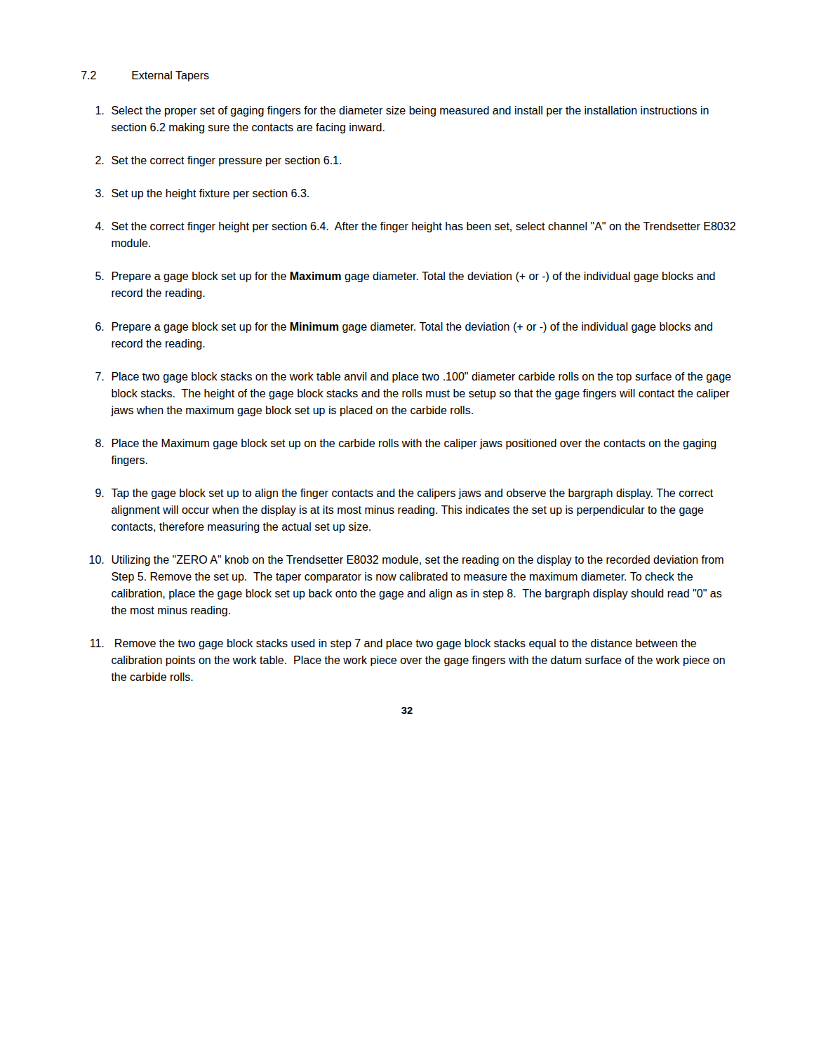7.2 External Tapers
1. Select the proper set of gaging fingers for the diameter size being measured and install per the installation instructions in section 6.2 making sure the contacts are facing inward.
2. Set the correct finger pressure per section 6.1.
3. Set up the height fixture per section 6.3.
4. Set the correct finger height per section 6.4. After the finger height has been set, select channel "A" on the Trendsetter E8032 module.
5. Prepare a gage block set up for the Maximum gage diameter. Total the deviation (+ or -) of the individual gage blocks and record the reading.
6. Prepare a gage block set up for the Minimum gage diameter. Total the deviation (+ or -) of the individual gage blocks and record the reading.
7. Place two gage block stacks on the work table anvil and place two .100" diameter carbide rolls on the top surface of the gage block stacks. The height of the gage block stacks and the rolls must be setup so that the gage fingers will contact the caliper jaws when the maximum gage block set up is placed on the carbide rolls.
8. Place the Maximum gage block set up on the carbide rolls with the caliper jaws positioned over the contacts on the gaging fingers.
9. Tap the gage block set up to align the finger contacts and the calipers jaws and observe the bargraph display. The correct alignment will occur when the display is at its most minus reading. This indicates the set up is perpendicular to the gage contacts, therefore measuring the actual set up size.
10. Utilizing the "ZERO A" knob on the Trendsetter E8032 module, set the reading on the display to the recorded deviation from Step 5. Remove the set up. The taper comparator is now calibrated to measure the maximum diameter. To check the calibration, place the gage block set up back onto the gage and align as in step 8. The bargraph display should read "0" as the most minus reading.
11. Remove the two gage block stacks used in step 7 and place two gage block stacks equal to the distance between the calibration points on the work table. Place the work piece over the gage fingers with the datum surface of the work piece on the carbide rolls.
32